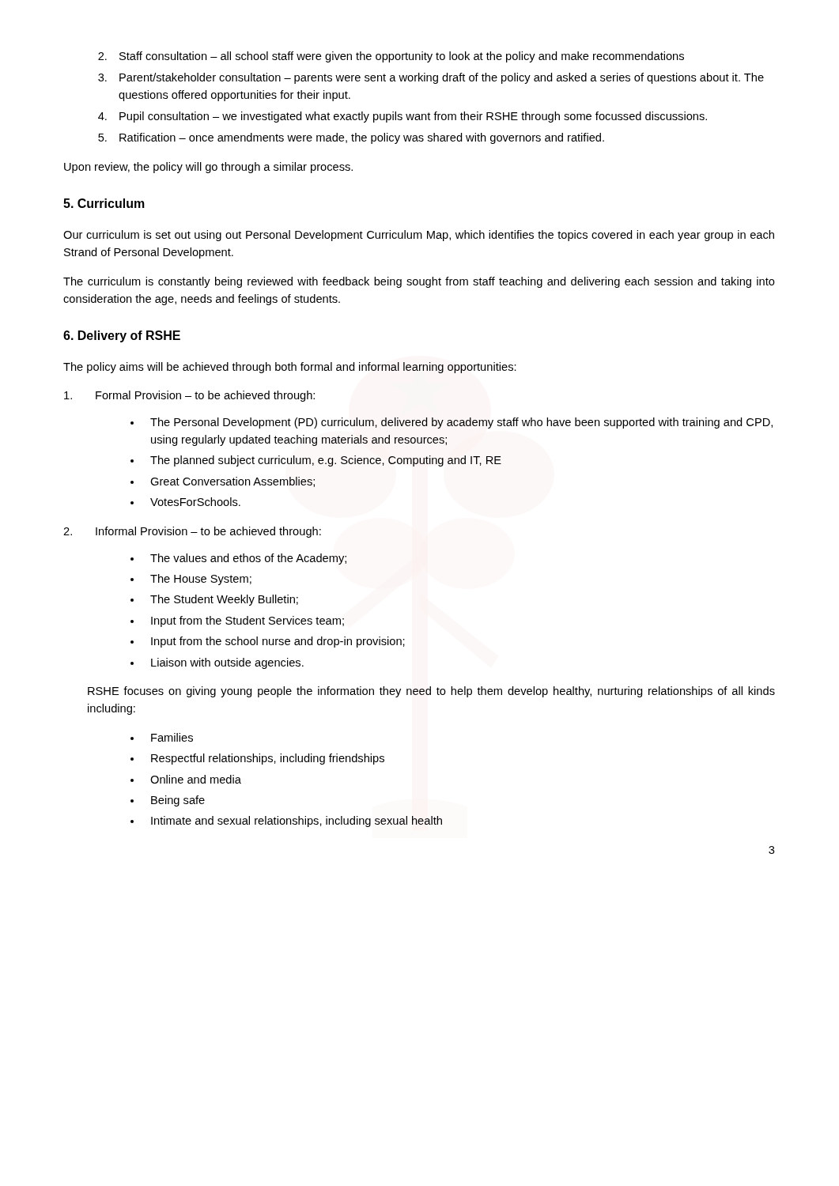Staff consultation – all school staff were given the opportunity to look at the policy and make recommendations
Parent/stakeholder consultation – parents were sent a working draft of the policy and asked a series of questions about it. The questions offered opportunities for their input.
Pupil consultation – we investigated what exactly pupils want from their RSHE through some focussed discussions.
Ratification – once amendments were made, the policy was shared with governors and ratified.
Upon review, the policy will go through a similar process.
5. Curriculum
Our curriculum is set out using out Personal Development Curriculum Map, which identifies the topics covered in each year group in each Strand of Personal Development.
The curriculum is constantly being reviewed with feedback being sought from staff teaching and delivering each session and taking into consideration the age, needs and feelings of students.
6. Delivery of RSHE
The policy aims will be achieved through both formal and informal learning opportunities:
1. Formal Provision – to be achieved through:
The Personal Development (PD) curriculum, delivered by academy staff who have been supported with training and CPD, using regularly updated teaching materials and resources;
The planned subject curriculum, e.g. Science, Computing and IT, RE
Great Conversation Assemblies;
VotesForSchools.
2. Informal Provision – to be achieved through:
The values and ethos of the Academy;
The House System;
The Student Weekly Bulletin;
Input from the Student Services team;
Input from the school nurse and drop-in provision;
Liaison with outside agencies.
RSHE focuses on giving young people the information they need to help them develop healthy, nurturing relationships of all kinds including:
Families
Respectful relationships, including friendships
Online and media
Being safe
Intimate and sexual relationships, including sexual health
3